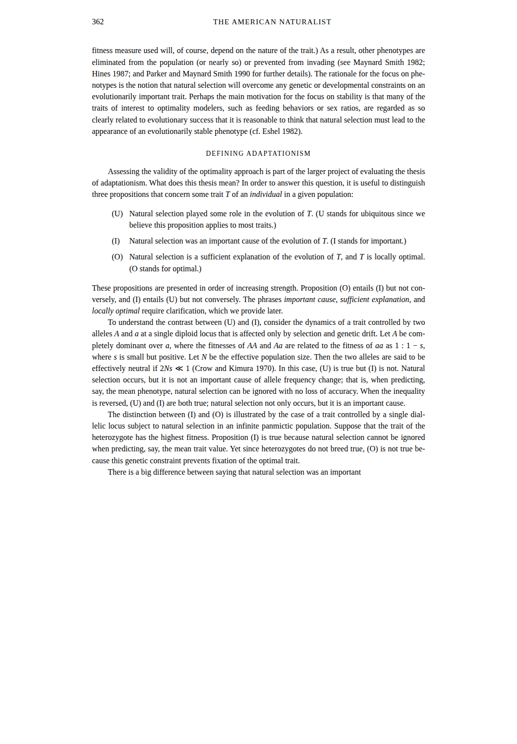362 THE AMERICAN NATURALIST
fitness measure used will, of course, depend on the nature of the trait.) As a result, other phenotypes are eliminated from the population (or nearly so) or prevented from invading (see Maynard Smith 1982; Hines 1987; and Parker and Maynard Smith 1990 for further details). The rationale for the focus on phenotypes is the notion that natural selection will overcome any genetic or developmental constraints on an evolutionarily important trait. Perhaps the main motivation for the focus on stability is that many of the traits of interest to optimality modelers, such as feeding behaviors or sex ratios, are regarded as so clearly related to evolutionary success that it is reasonable to think that natural selection must lead to the appearance of an evolutionarily stable phenotype (cf. Eshel 1982).
Defining Adaptationism
Assessing the validity of the optimality approach is part of the larger project of evaluating the thesis of adaptationism. What does this thesis mean? In order to answer this question, it is useful to distinguish three propositions that concern some trait T of an individual in a given population:
(U) Natural selection played some role in the evolution of T. (U stands for ubiquitous since we believe this proposition applies to most traits.)
(I) Natural selection was an important cause of the evolution of T. (I stands for important.)
(O) Natural selection is a sufficient explanation of the evolution of T, and T is locally optimal. (O stands for optimal.)
These propositions are presented in order of increasing strength. Proposition (O) entails (I) but not conversely, and (I) entails (U) but not conversely. The phrases important cause, sufficient explanation, and locally optimal require clarification, which we provide later.
To understand the contrast between (U) and (I), consider the dynamics of a trait controlled by two alleles A and a at a single diploid locus that is affected only by selection and genetic drift. Let A be completely dominant over a, where the fitnesses of AA and Aa are related to the fitness of aa as 1 : 1 − s, where s is small but positive. Let N be the effective population size. Then the two alleles are said to be effectively neutral if 2Ns ≪ 1 (Crow and Kimura 1970). In this case, (U) is true but (I) is not. Natural selection occurs, but it is not an important cause of allele frequency change; that is, when predicting, say, the mean phenotype, natural selection can be ignored with no loss of accuracy. When the inequality is reversed, (U) and (I) are both true; natural selection not only occurs, but it is an important cause.
The distinction between (I) and (O) is illustrated by the case of a trait controlled by a single diallelic locus subject to natural selection in an infinite panmictic population. Suppose that the trait of the heterozygote has the highest fitness. Proposition (I) is true because natural selection cannot be ignored when predicting, say, the mean trait value. Yet since heterozygotes do not breed true, (O) is not true because this genetic constraint prevents fixation of the optimal trait.
There is a big difference between saying that natural selection was an important